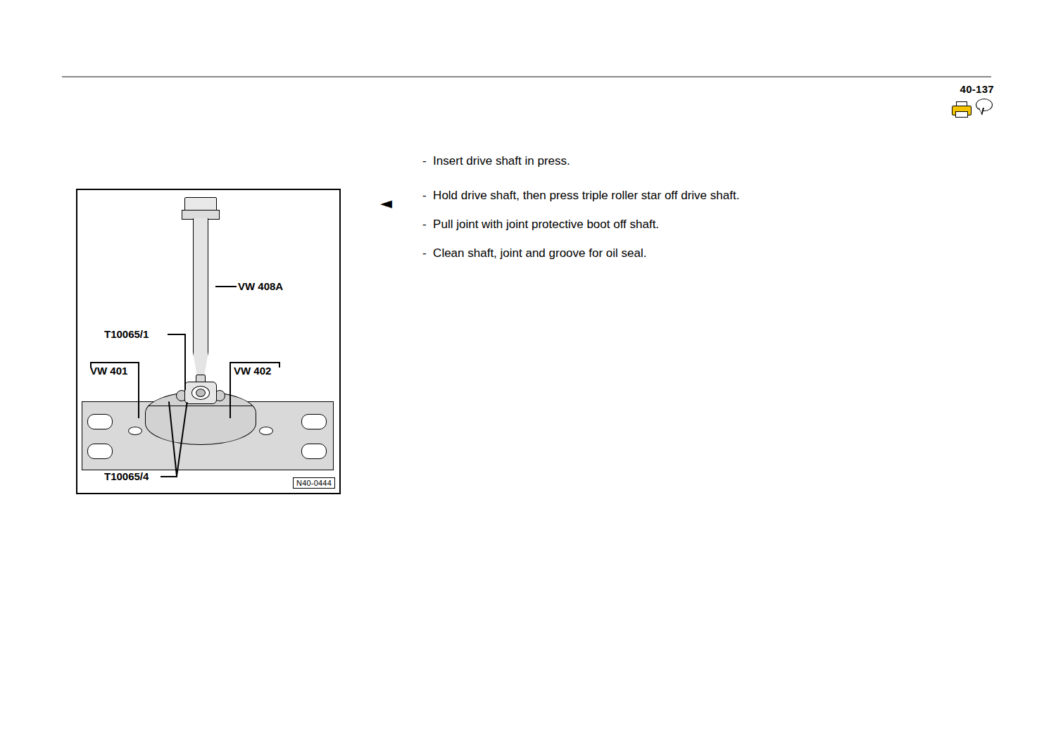40-137
VW 408A
T10065/1
VW 401
VW 402
T10065/4
N40-0444
◄
- Insert drive shaft in press.
- Hold drive shaft, then press triple roller star off drive shaft.
- Pull joint with joint protective boot off shaft.
- Clean shaft, joint and groove for oil seal.